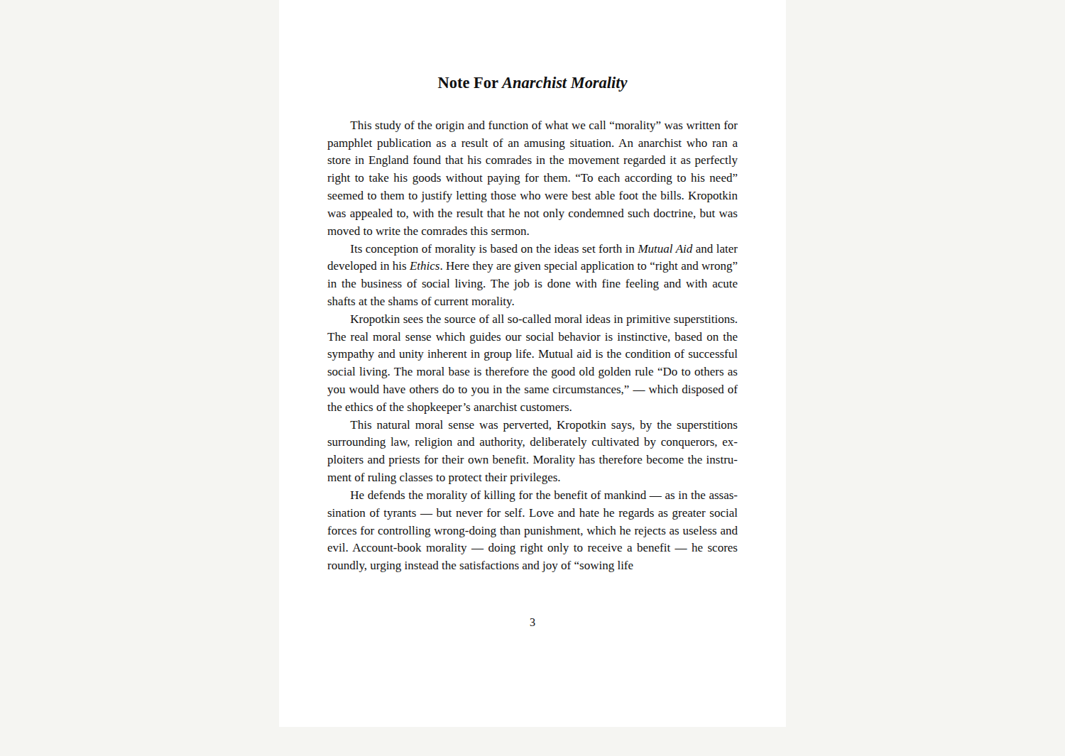Note For Anarchist Morality
This study of the origin and function of what we call “morality” was written for pamphlet publication as a result of an amusing situation. An anarchist who ran a store in England found that his comrades in the movement regarded it as perfectly right to take his goods without paying for them. “To each according to his need” seemed to them to justify letting those who were best able foot the bills. Kropotkin was appealed to, with the result that he not only condemned such doctrine, but was moved to write the comrades this sermon.
Its conception of morality is based on the ideas set forth in Mutual Aid and later developed in his Ethics. Here they are given special application to “right and wrong” in the business of social living. The job is done with fine feeling and with acute shafts at the shams of current morality.
Kropotkin sees the source of all so-called moral ideas in primitive superstitions. The real moral sense which guides our social behavior is instinctive, based on the sympathy and unity inherent in group life. Mutual aid is the condition of successful social living. The moral base is therefore the good old golden rule “Do to others as you would have others do to you in the same circumstances,” — which disposed of the ethics of the shopkeeper’s anarchist customers.
This natural moral sense was perverted, Kropotkin says, by the superstitions surrounding law, religion and authority, deliberately cultivated by conquerors, exploiters and priests for their own benefit. Morality has therefore become the instrument of ruling classes to protect their privileges.
He defends the morality of killing for the benefit of mankind — as in the assassination of tyrants — but never for self. Love and hate he regards as greater social forces for controlling wrong-doing than punishment, which he rejects as useless and evil. Account-book morality — doing right only to receive a benefit — he scores roundly, urging instead the satisfactions and joy of “sowing life
3